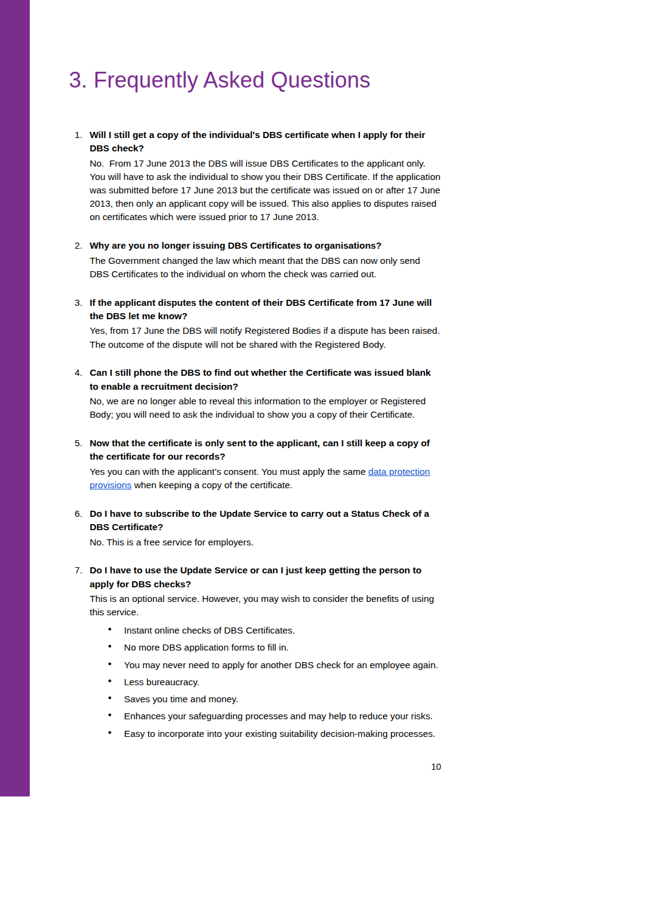3. Frequently Asked Questions
Will I still get a copy of the individual's DBS certificate when I apply for their DBS check? No. From 17 June 2013 the DBS will issue DBS Certificates to the applicant only. You will have to ask the individual to show you their DBS Certificate. If the application was submitted before 17 June 2013 but the certificate was issued on or after 17 June 2013, then only an applicant copy will be issued. This also applies to disputes raised on certificates which were issued prior to 17 June 2013.
Why are you no longer issuing DBS Certificates to organisations? The Government changed the law which meant that the DBS can now only send DBS Certificates to the individual on whom the check was carried out.
If the applicant disputes the content of their DBS Certificate from 17 June will the DBS let me know? Yes, from 17 June the DBS will notify Registered Bodies if a dispute has been raised. The outcome of the dispute will not be shared with the Registered Body.
Can I still phone the DBS to find out whether the Certificate was issued blank to enable a recruitment decision? No, we are no longer able to reveal this information to the employer or Registered Body; you will need to ask the individual to show you a copy of their Certificate.
Now that the certificate is only sent to the applicant, can I still keep a copy of the certificate for our records? Yes you can with the applicant’s consent. You must apply the same data protection provisions when keeping a copy of the certificate.
Do I have to subscribe to the Update Service to carry out a Status Check of a DBS Certificate? No. This is a free service for employers.
Do I have to use the Update Service or can I just keep getting the person to apply for DBS checks? This is an optional service. However, you may wish to consider the benefits of using this service.
Instant online checks of DBS Certificates.
No more DBS application forms to fill in.
You may never need to apply for another DBS check for an employee again.
Less bureaucracy.
Saves you time and money.
Enhances your safeguarding processes and may help to reduce your risks.
Easy to incorporate into your existing suitability decision-making processes.
10